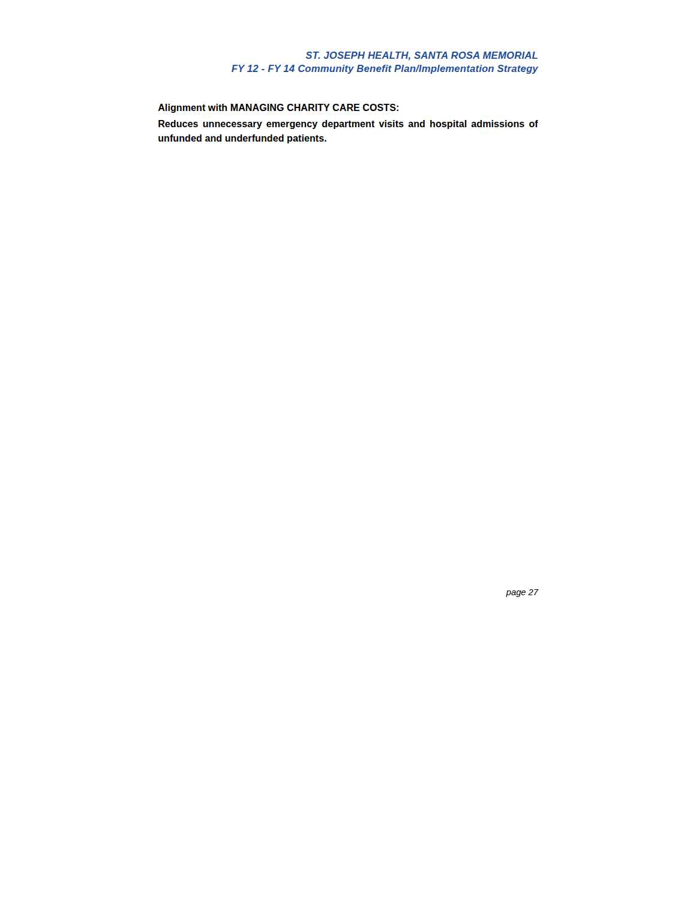ST. JOSEPH HEALTH, SANTA ROSA MEMORIAL
FY 12 - FY 14 Community Benefit Plan/Implementation Strategy
Alignment with MANAGING CHARITY CARE COSTS:
Reduces unnecessary emergency department visits and hospital admissions of unfunded and underfunded patients.
page 27